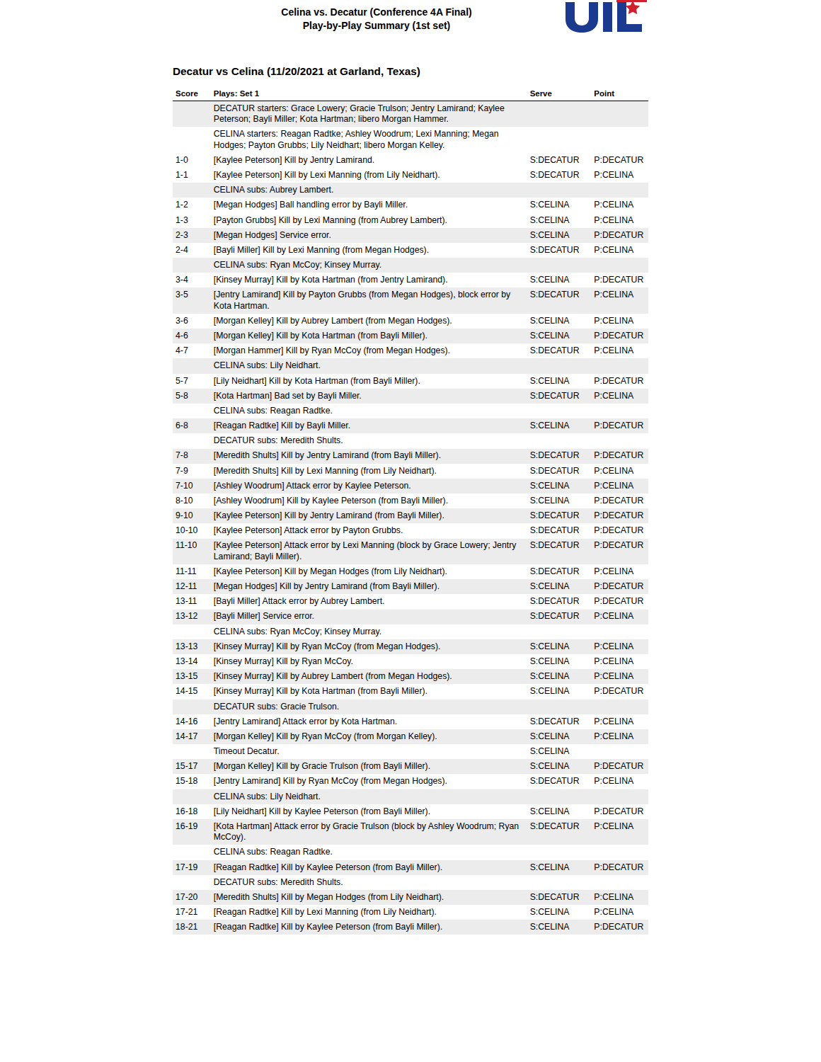Celina vs. Decatur (Conference 4A Final)
Play-by-Play Summary (1st set)
Decatur vs Celina (11/20/2021 at Garland, Texas)
| Score | Plays: Set 1 | Serve | Point |
| --- | --- | --- | --- |
| | DECATUR starters: Grace Lowery; Gracie Trulson; Jentry Lamirand; Kaylee Peterson; Bayli Miller; Kota Hartman; libero Morgan Hammer. | | |
| | CELINA starters: Reagan Radtke; Ashley Woodrum; Lexi Manning; Megan Hodges; Payton Grubbs; Lily Neidhart; libero Morgan Kelley. | | |
| 1-0 | [Kaylee Peterson] Kill by Jentry Lamirand. | S:DECATUR | P:DECATUR |
| 1-1 | [Kaylee Peterson] Kill by Lexi Manning (from Lily Neidhart). | S:DECATUR | P:CELINA |
| | CELINA subs: Aubrey Lambert. | | |
| 1-2 | [Megan Hodges] Ball handling error by Bayli Miller. | S:CELINA | P:CELINA |
| 1-3 | [Payton Grubbs] Kill by Lexi Manning (from Aubrey Lambert). | S:CELINA | P:CELINA |
| 2-3 | [Megan Hodges] Service error. | S:CELINA | P:DECATUR |
| 2-4 | [Bayli Miller] Kill by Lexi Manning (from Megan Hodges). | S:DECATUR | P:CELINA |
| | CELINA subs: Ryan McCoy; Kinsey Murray. | | |
| 3-4 | [Kinsey Murray] Kill by Kota Hartman (from Jentry Lamirand). | S:CELINA | P:DECATUR |
| 3-5 | [Jentry Lamirand] Kill by Payton Grubbs (from Megan Hodges), block error by Kota Hartman. | S:DECATUR | P:CELINA |
| 3-6 | [Morgan Kelley] Kill by Aubrey Lambert (from Megan Hodges). | S:CELINA | P:CELINA |
| 4-6 | [Morgan Kelley] Kill by Kota Hartman (from Bayli Miller). | S:CELINA | P:DECATUR |
| 4-7 | [Morgan Hammer] Kill by Ryan McCoy (from Megan Hodges). | S:DECATUR | P:CELINA |
| | CELINA subs: Lily Neidhart. | | |
| 5-7 | [Lily Neidhart] Kill by Kota Hartman (from Bayli Miller). | S:CELINA | P:DECATUR |
| 5-8 | [Kota Hartman] Bad set by Bayli Miller. | S:DECATUR | P:CELINA |
| | CELINA subs: Reagan Radtke. | | |
| 6-8 | [Reagan Radtke] Kill by Bayli Miller. | S:CELINA | P:DECATUR |
| | DECATUR subs: Meredith Shults. | | |
| 7-8 | [Meredith Shults] Kill by Jentry Lamirand (from Bayli Miller). | S:DECATUR | P:DECATUR |
| 7-9 | [Meredith Shults] Kill by Lexi Manning (from Lily Neidhart). | S:DECATUR | P:CELINA |
| 7-10 | [Ashley Woodrum] Attack error by Kaylee Peterson. | S:CELINA | P:CELINA |
| 8-10 | [Ashley Woodrum] Kill by Kaylee Peterson (from Bayli Miller). | S:CELINA | P:DECATUR |
| 9-10 | [Kaylee Peterson] Kill by Jentry Lamirand (from Bayli Miller). | S:DECATUR | P:DECATUR |
| 10-10 | [Kaylee Peterson] Attack error by Payton Grubbs. | S:DECATUR | P:DECATUR |
| 11-10 | [Kaylee Peterson] Attack error by Lexi Manning (block by Grace Lowery; Jentry Lamirand; Bayli Miller). | S:DECATUR | P:DECATUR |
| 11-11 | [Kaylee Peterson] Kill by Megan Hodges (from Lily Neidhart). | S:DECATUR | P:CELINA |
| 12-11 | [Megan Hodges] Kill by Jentry Lamirand (from Bayli Miller). | S:CELINA | P:DECATUR |
| 13-11 | [Bayli Miller] Attack error by Aubrey Lambert. | S:DECATUR | P:DECATUR |
| 13-12 | [Bayli Miller] Service error. | S:DECATUR | P:CELINA |
| | CELINA subs: Ryan McCoy; Kinsey Murray. | | |
| 13-13 | [Kinsey Murray] Kill by Ryan McCoy (from Megan Hodges). | S:CELINA | P:CELINA |
| 13-14 | [Kinsey Murray] Kill by Ryan McCoy. | S:CELINA | P:CELINA |
| 13-15 | [Kinsey Murray] Kill by Aubrey Lambert (from Megan Hodges). | S:CELINA | P:CELINA |
| 14-15 | [Kinsey Murray] Kill by Kota Hartman (from Bayli Miller). | S:CELINA | P:DECATUR |
| | DECATUR subs: Gracie Trulson. | | |
| 14-16 | [Jentry Lamirand] Attack error by Kota Hartman. | S:DECATUR | P:CELINA |
| 14-17 | [Morgan Kelley] Kill by Ryan McCoy (from Morgan Kelley). | S:CELINA | P:CELINA |
| | Timeout Decatur. | S:CELINA | |
| 15-17 | [Morgan Kelley] Kill by Gracie Trulson (from Bayli Miller). | S:CELINA | P:DECATUR |
| 15-18 | [Jentry Lamirand] Kill by Ryan McCoy (from Megan Hodges). | S:DECATUR | P:CELINA |
| | CELINA subs: Lily Neidhart. | | |
| 16-18 | [Lily Neidhart] Kill by Kaylee Peterson (from Bayli Miller). | S:CELINA | P:DECATUR |
| 16-19 | [Kota Hartman] Attack error by Gracie Trulson (block by Ashley Woodrum; Ryan McCoy). | S:DECATUR | P:CELINA |
| | CELINA subs: Reagan Radtke. | | |
| 17-19 | [Reagan Radtke] Kill by Kaylee Peterson (from Bayli Miller). | S:CELINA | P:DECATUR |
| | DECATUR subs: Meredith Shults. | | |
| 17-20 | [Meredith Shults] Kill by Megan Hodges (from Lily Neidhart). | S:DECATUR | P:CELINA |
| 17-21 | [Reagan Radtke] Kill by Lexi Manning (from Lily Neidhart). | S:CELINA | P:CELINA |
| 18-21 | [Reagan Radtke] Kill by Kaylee Peterson (from Bayli Miller). | S:CELINA | P:DECATUR |